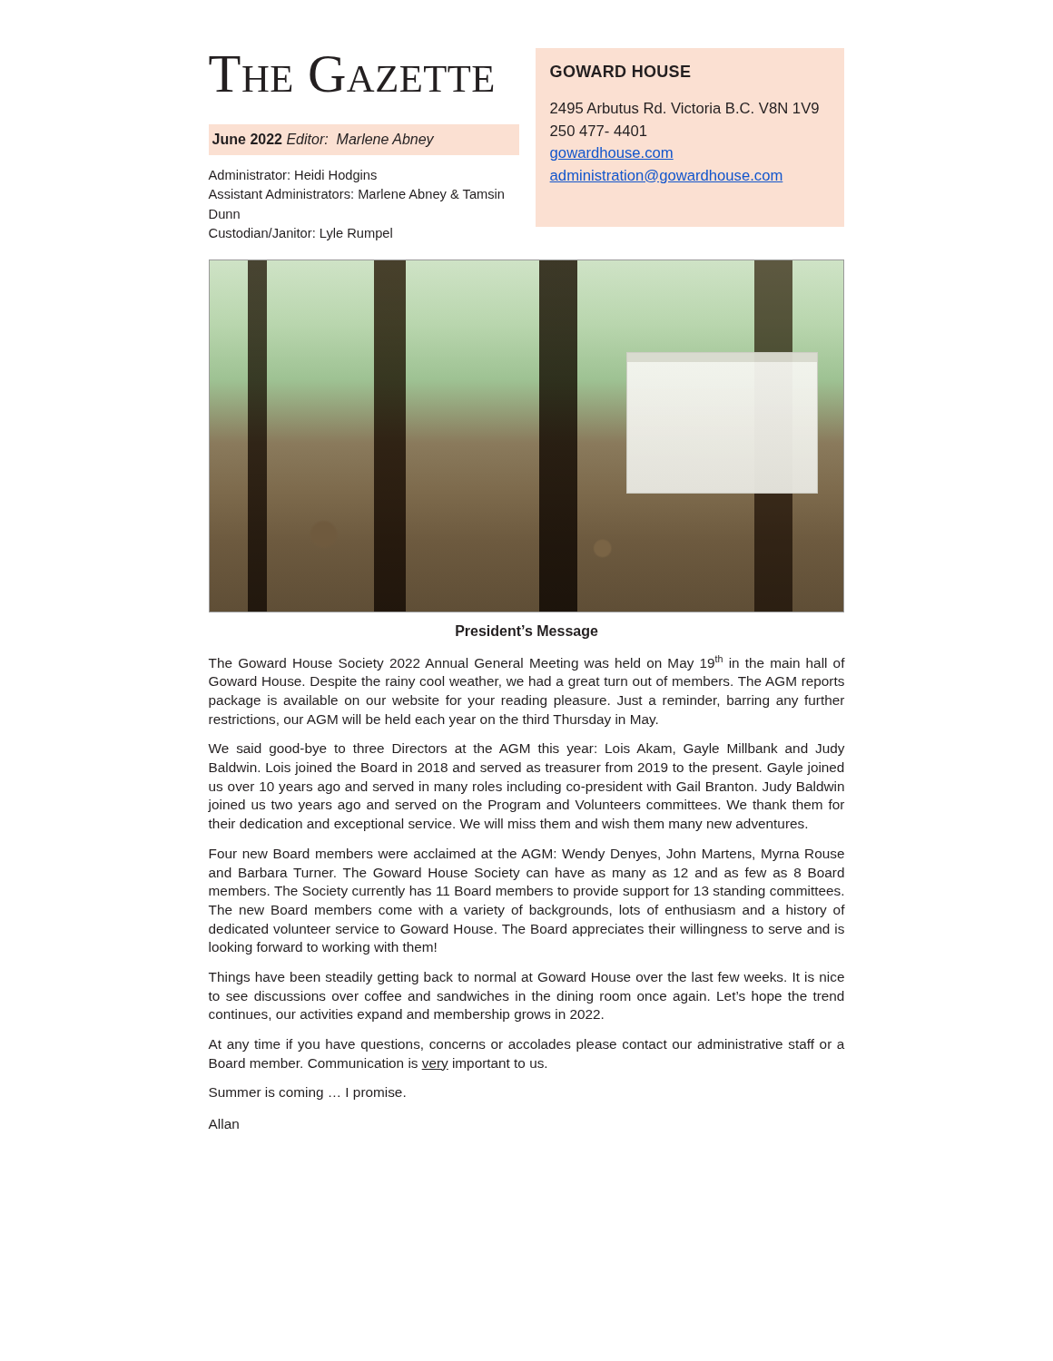THE GAZETTE
June 2022 Editor: Marlene Abney
Administrator: Heidi Hodgins
Assistant Administrators: Marlene Abney & Tamsin Dunn
Custodian/Janitor: Lyle Rumpel
GOWARD HOUSE
2495 Arbutus Rd. Victoria B.C. V8N 1V9
250 477- 4401
gowardhouse.com
administration@gowardhouse.com
President’s Message
The Goward House Society 2022 Annual General Meeting was held on May 19th in the main hall of Goward House. Despite the rainy cool weather, we had a great turn out of members. The AGM reports package is available on our website for your reading pleasure. Just a reminder, barring any further restrictions, our AGM will be held each year on the third Thursday in May.
We said good-bye to three Directors at the AGM this year: Lois Akam, Gayle Millbank and Judy Baldwin. Lois joined the Board in 2018 and served as treasurer from 2019 to the present. Gayle joined us over 10 years ago and served in many roles including co-president with Gail Branton. Judy Baldwin joined us two years ago and served on the Program and Volunteers committees. We thank them for their dedication and exceptional service. We will miss them and wish them many new adventures.
Four new Board members were acclaimed at the AGM: Wendy Denyes, John Martens, Myrna Rouse and Barbara Turner. The Goward House Society can have as many as 12 and as few as 8 Board members. The Society currently has 11 Board members to provide support for 13 standing committees. The new Board members come with a variety of backgrounds, lots of enthusiasm and a history of dedicated volunteer service to Goward House. The Board appreciates their willingness to serve and is looking forward to working with them!
Things have been steadily getting back to normal at Goward House over the last few weeks. It is nice to see discussions over coffee and sandwiches in the dining room once again. Let’s hope the trend continues, our activities expand and membership grows in 2022.
At any time if you have questions, concerns or accolades please contact our administrative staff or a Board member. Communication is very important to us.
Summer is coming … I promise.
Allan